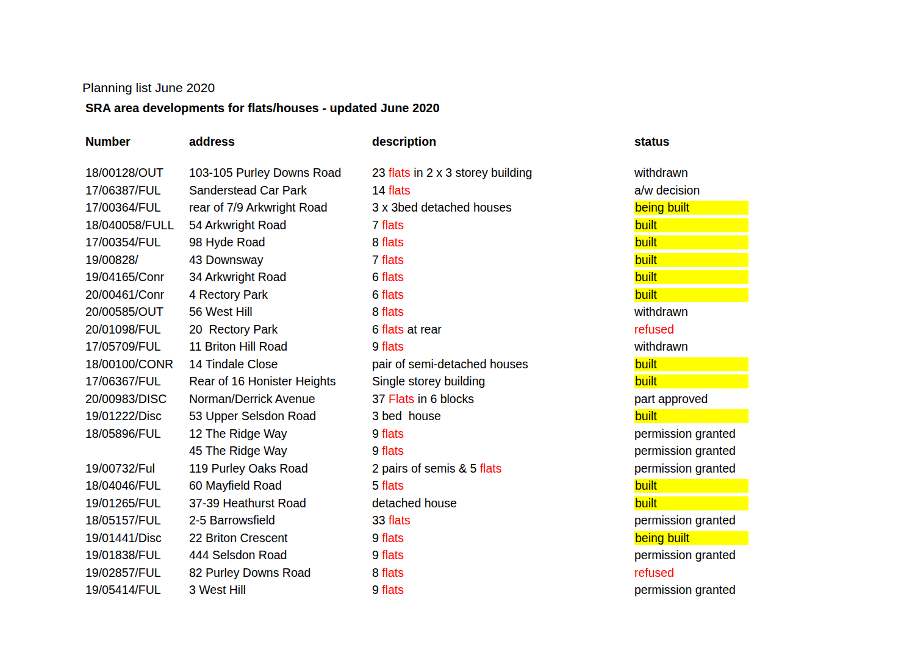Planning list June 2020
SRA area developments for flats/houses - updated June 2020
| Number | address | description | status |
| --- | --- | --- | --- |
| 18/00128/OUT | 103-105 Purley Downs Road | 23 flats in 2 x 3 storey building | withdrawn |
| 17/06387/FUL | Sanderstead Car Park | 14 flats | a/w decision |
| 17/00364/FUL | rear of 7/9 Arkwright Road | 3 x 3bed detached houses | being built |
| 18/040058/FULL | 54 Arkwright Road | 7 flats | built |
| 17/00354/FUL | 98 Hyde Road | 8 flats | built |
| 19/00828/ | 43 Downsway | 7 flats | built |
| 19/04165/Conr | 34 Arkwright Road | 6 flats | built |
| 20/00461/Conr | 4 Rectory Park | 6 flats | built |
| 20/00585/OUT | 56 West Hill | 8 flats | withdrawn |
| 20/01098/FUL | 20 Rectory Park | 6 flats at rear | refused |
| 17/05709/FUL | 11 Briton Hill Road | 9 flats | withdrawn |
| 18/00100/CONR | 14 Tindale Close | pair of semi-detached houses | built |
| 17/06367/FUL | Rear of 16 Honister Heights | Single storey building | built |
| 20/00983/DISC | Norman/Derrick Avenue | 37 Flats in 6 blocks | part approved |
| 19/01222/Disc | 53 Upper Selsdon Road | 3 bed house | built |
| 18/05896/FUL | 12 The Ridge Way | 9 flats | permission granted |
| | 45 The Ridge Way | 9 flats | permission granted |
| 19/00732/Ful | 119 Purley Oaks Road | 2 pairs of semis & 5 flats | permission granted |
| 18/04046/FUL | 60 Mayfield Road | 5 flats | built |
| 19/01265/FUL | 37-39 Heathurst Road | detached house | built |
| 18/05157/FUL | 2-5 Barrowsfield | 33 flats | permission granted |
| 19/01441/Disc | 22 Briton Crescent | 9 flats | being built |
| 19/01838/FUL | 444 Selsdon Road | 9 flats | permission granted |
| 19/02857/FUL | 82 Purley Downs Road | 8 flats | refused |
| 19/05414/FUL | 3 West Hill | 9 flats | permission granted |